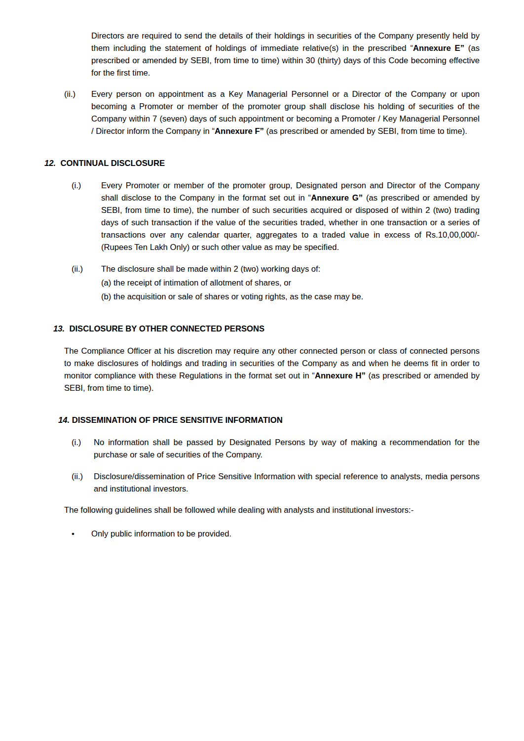Directors are required to send the details of their holdings in securities of the Company presently held by them including the statement of holdings of immediate relative(s) in the prescribed “Annexure E” (as prescribed or amended by SEBI, from time to time) within 30 (thirty) days of this Code becoming effective for the first time.
(ii.)
Every person on appointment as a Key Managerial Personnel or a Director of the Company or upon becoming a Promoter or member of the promoter group shall disclose his holding of securities of the Company within 7 (seven) days of such appointment or becoming a Promoter / Key Managerial Personnel / Director inform the Company in “Annexure F” (as prescribed or amended by SEBI, from time to time).
12. CONTINUAL DISCLOSURE
(i.)
Every Promoter or member of the promoter group, Designated person and Director of the Company shall disclose to the Company in the format set out in “Annexure G” (as prescribed or amended by SEBI, from time to time), the number of such securities acquired or disposed of within 2 (two) trading days of such transaction if the value of the securities traded, whether in one transaction or a series of transactions over any calendar quarter, aggregates to a traded value in excess of Rs.10,00,000/- (Rupees Ten Lakh Only) or such other value as may be specified.
(ii.)
The disclosure shall be made within 2 (two) working days of:
(a) the receipt of intimation of allotment of shares, or
(b) the acquisition or sale of shares or voting rights, as the case may be.
13. DISCLOSURE BY OTHER CONNECTED PERSONS
The Compliance Officer at his discretion may require any other connected person or class of connected persons to make disclosures of holdings and trading in securities of the Company as and when he deems fit in order to monitor compliance with these Regulations in the format set out in “Annexure H” (as prescribed or amended by SEBI, from time to time).
14. DISSEMINATION OF PRICE SENSITIVE INFORMATION
(i.)
No information shall be passed by Designated Persons by way of making a recommendation for the purchase or sale of securities of the Company.
(ii.)
Disclosure/dissemination of Price Sensitive Information with special reference to analysts, media persons and institutional investors.
The following guidelines shall be followed while dealing with analysts and institutional investors:-
•
Only public information to be provided.